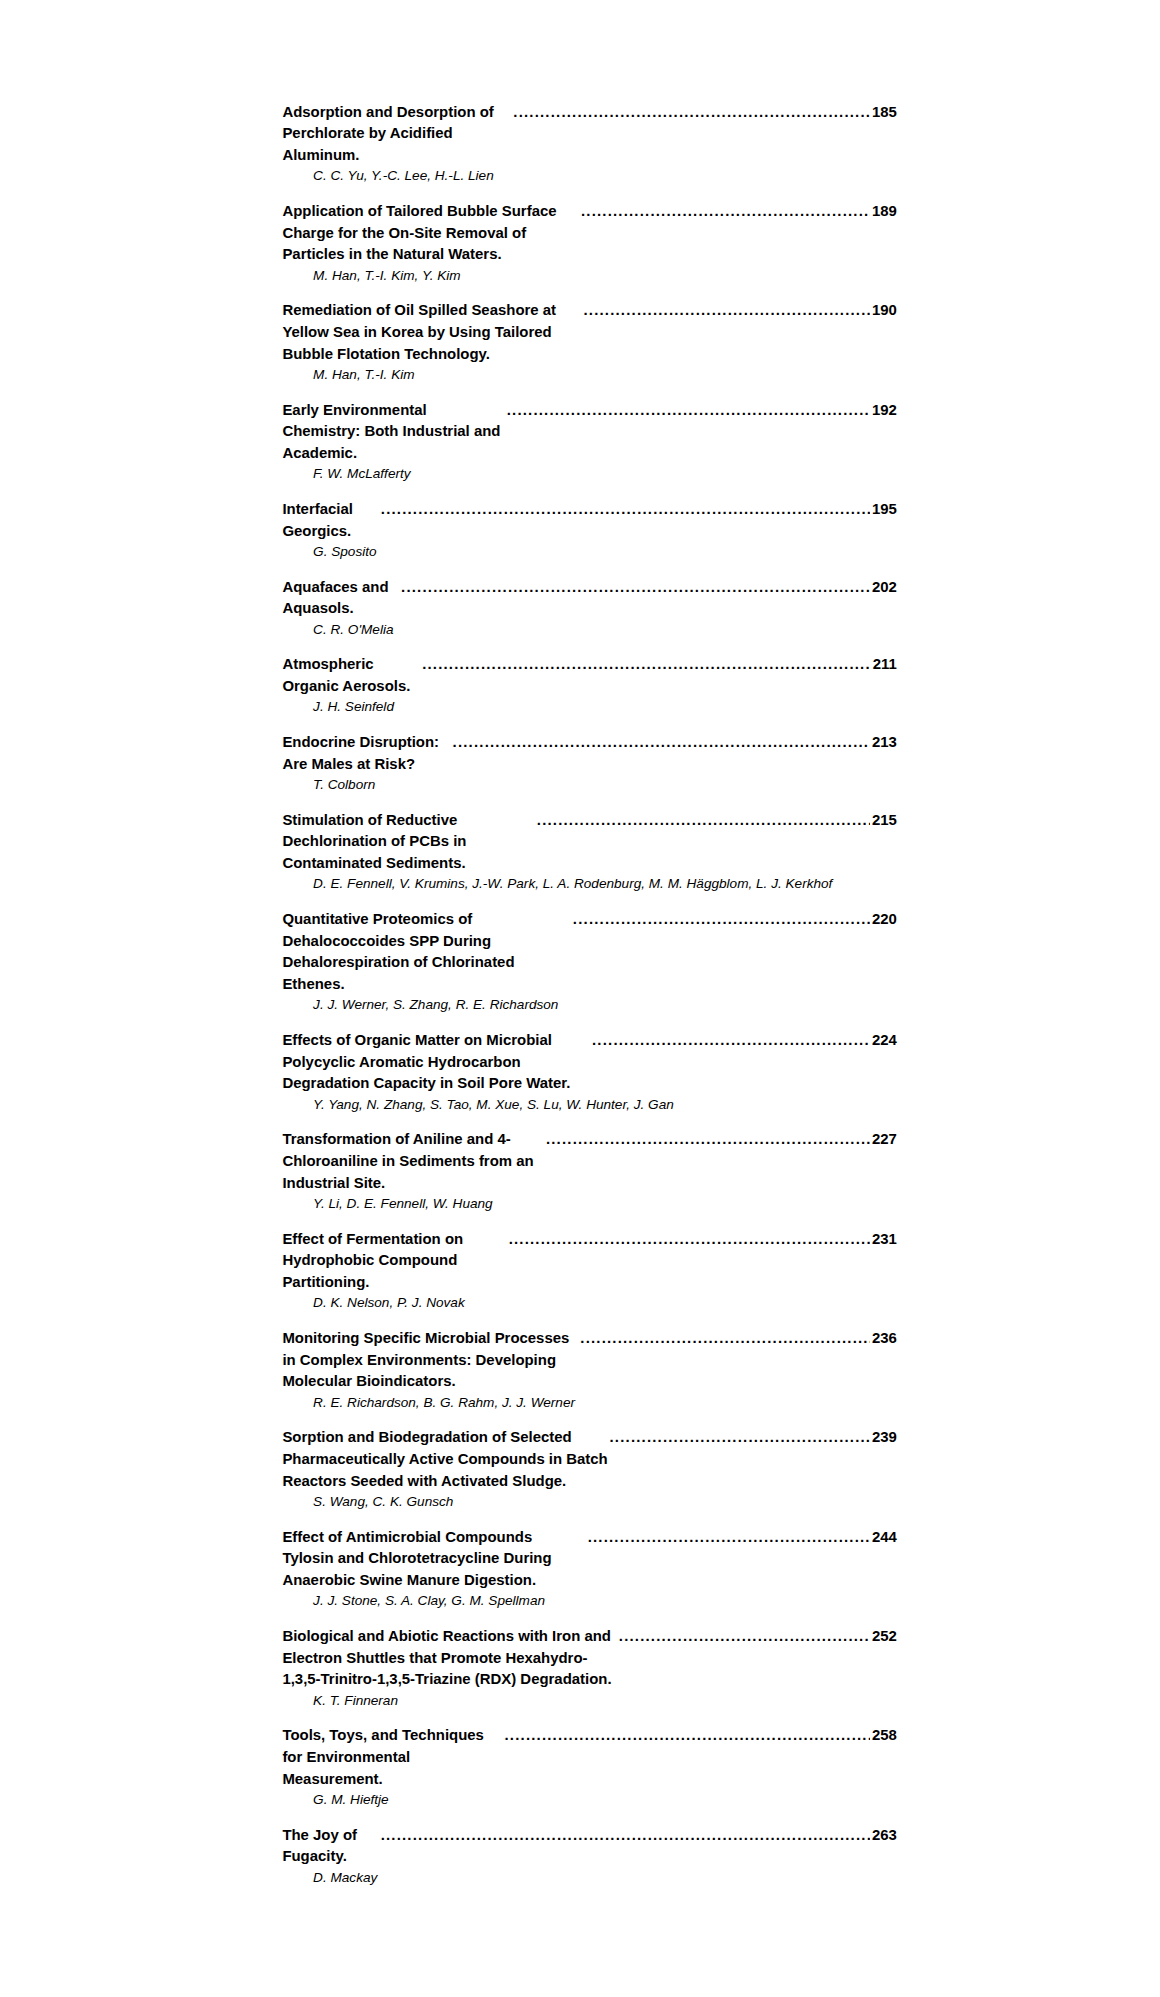Adsorption and Desorption of Perchlorate by Acidified Aluminum. ........................................................................................................................................ 185
C. C. Yu, Y.-C. Lee, H.-L. Lien
Application of Tailored Bubble Surface Charge for the On-Site Removal of Particles in the Natural Waters. ........................................................................................................................................ 189
M. Han, T.-I. Kim, Y. Kim
Remediation of Oil Spilled Seashore at Yellow Sea in Korea by Using Tailored Bubble Flotation Technology. ........................................................................................................................................ 190
M. Han, T.-I. Kim
Early Environmental Chemistry: Both Industrial and Academic. ........................................................................................................................................ 192
F. W. McLafferty
Interfacial Georgics. ........................................................................................................................................ 195
G. Sposito
Aquafaces and Aquasols. ........................................................................................................................................ 202
C. R. O'Melia
Atmospheric Organic Aerosols. ........................................................................................................................................ 211
J. H. Seinfeld
Endocrine Disruption: Are Males at Risk? ........................................................................................................................................ 213
T. Colborn
Stimulation of Reductive Dechlorination of PCBs in Contaminated Sediments. ........................................................................................................................................ 215
D. E. Fennell, V. Krumins, J.-W. Park, L. A. Rodenburg, M. M. Häggblom, L. J. Kerkhof
Quantitative Proteomics of Dehalococcoides SPP During Dehalorespiration of Chlorinated Ethenes. ........................................................................................................................................ 220
J. J. Werner, S. Zhang, R. E. Richardson
Effects of Organic Matter on Microbial Polycyclic Aromatic Hydrocarbon Degradation Capacity in Soil Pore Water. ........................................................................................................................................ 224
Y. Yang, N. Zhang, S. Tao, M. Xue, S. Lu, W. Hunter, J. Gan
Transformation of Aniline and 4-Chloroaniline in Sediments from an Industrial Site. ........................................................................................................................................ 227
Y. Li, D. E. Fennell, W. Huang
Effect of Fermentation on Hydrophobic Compound Partitioning. ........................................................................................................................................ 231
D. K. Nelson, P. J. Novak
Monitoring Specific Microbial Processes in Complex Environments: Developing Molecular Bioindicators. ........................................................................................................................................ 236
R. E. Richardson, B. G. Rahm, J. J. Werner
Sorption and Biodegradation of Selected Pharmaceutically Active Compounds in Batch Reactors Seeded with Activated Sludge. ........................................................................................................................................ 239
S. Wang, C. K. Gunsch
Effect of Antimicrobial Compounds Tylosin and Chlorotetracycline During Anaerobic Swine Manure Digestion. ........................................................................................................................................ 244
J. J. Stone, S. A. Clay, G. M. Spellman
Biological and Abiotic Reactions with Iron and Electron Shuttles that Promote Hexahydro-1,3,5-Trinitro-1,3,5-Triazine (RDX) Degradation. ........................................................................................................................................ 252
K. T. Finneran
Tools, Toys, and Techniques for Environmental Measurement. ........................................................................................................................................ 258
G. M. Hieftje
The Joy of Fugacity. ........................................................................................................................................ 263
D. Mackay